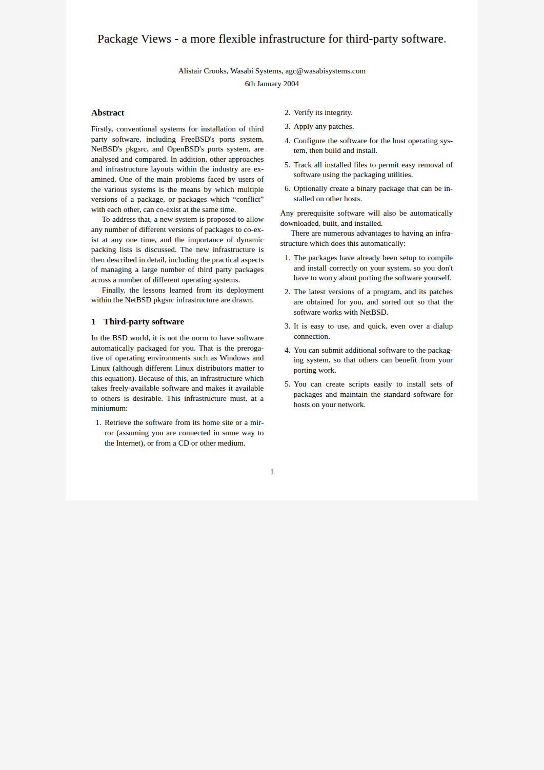Package Views - a more flexible infrastructure for third-party software.
Alistair Crooks, Wasabi Systems, agc@wasabisystems.com
6th January 2004
Abstract
Firstly, conventional systems for installation of third party software, including FreeBSD's ports system, NetBSD's pkgsrc, and OpenBSD's ports system, are analysed and compared. In addition, other approaches and infrastructure layouts within the industry are examined. One of the main problems faced by users of the various systems is the means by which multiple versions of a package, or packages which “conflict” with each other, can co-exist at the same time.
To address that, a new system is proposed to allow any number of different versions of packages to co-exist at any one time, and the importance of dynamic packing lists is discussed. The new infrastructure is then described in detail, including the practical aspects of managing a large number of third party packages across a number of different operating systems.
Finally, the lessons learned from its deployment within the NetBSD pkgsrc infrastructure are drawn.
1 Third-party software
In the BSD world, it is not the norm to have software automatically packaged for you. That is the prerogative of operating environments such as Windows and Linux (although different Linux distributors matter to this equation). Because of this, an infrastructure which takes freely-available software and makes it available to others is desirable. This infrastructure must, at a miniumum:
Retrieve the software from its home site or a mirror (assuming you are connected in some way to the Internet), or from a CD or other medium.
Verify its integrity.
Apply any patches.
Configure the software for the host operating system, then build and install.
Track all installed files to permit easy removal of software using the packaging utilities.
Optionally create a binary package that can be installed on other hosts.
Any prerequisite software will also be automatically downloaded, built, and installed.
There are numerous advantages to having an infrastructure which does this automatically:
The packages have already been setup to compile and install correctly on your system, so you don't have to worry about porting the software yourself.
The latest versions of a program, and its patches are obtained for you, and sorted out so that the software works with NetBSD.
It is easy to use, and quick, even over a dialup connection.
You can submit additional software to the packaging system, so that others can benefit from your porting work.
You can create scripts easily to install sets of packages and maintain the standard software for hosts on your network.
1